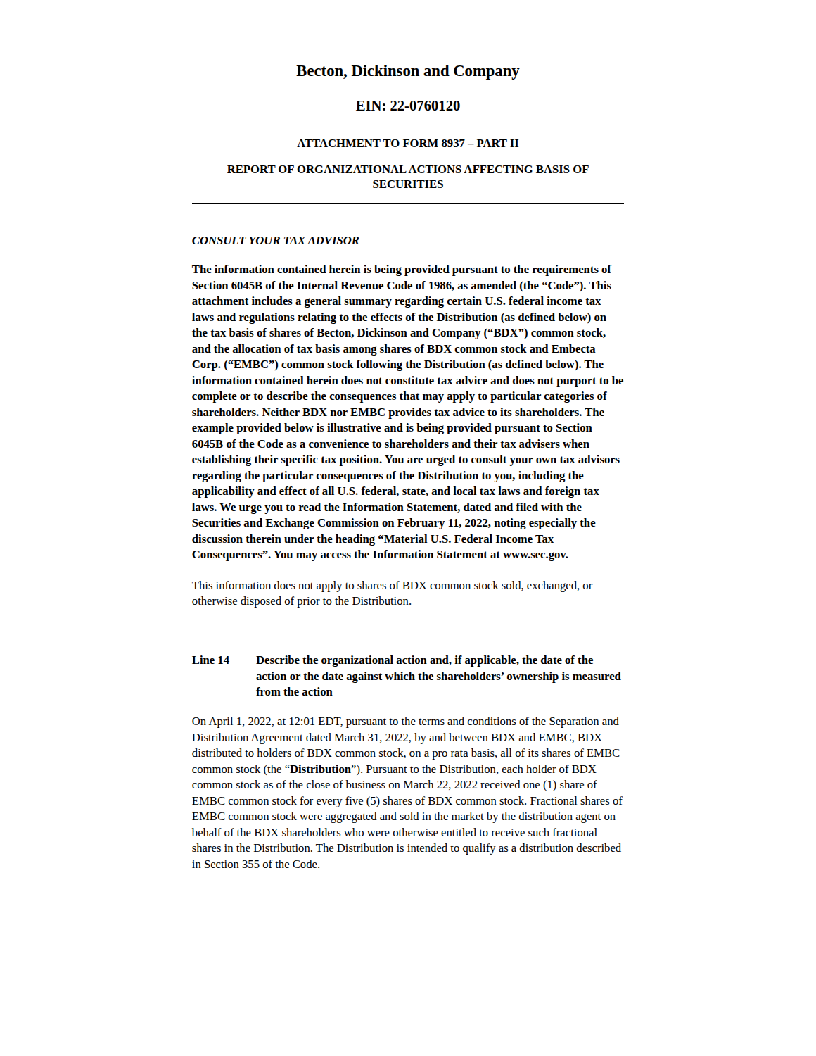Becton, Dickinson and Company
EIN: 22-0760120
ATTACHMENT TO FORM 8937 – PART II
REPORT OF ORGANIZATIONAL ACTIONS AFFECTING BASIS OF SECURITIES
CONSULT YOUR TAX ADVISOR
The information contained herein is being provided pursuant to the requirements of Section 6045B of the Internal Revenue Code of 1986, as amended (the “Code”). This attachment includes a general summary regarding certain U.S. federal income tax laws and regulations relating to the effects of the Distribution (as defined below) on the tax basis of shares of Becton, Dickinson and Company (“BDX”) common stock, and the allocation of tax basis among shares of BDX common stock and Embecta Corp. (“EMBC”) common stock following the Distribution (as defined below). The information contained herein does not constitute tax advice and does not purport to be complete or to describe the consequences that may apply to particular categories of shareholders. Neither BDX nor EMBC provides tax advice to its shareholders. The example provided below is illustrative and is being provided pursuant to Section 6045B of the Code as a convenience to shareholders and their tax advisers when establishing their specific tax position. You are urged to consult your own tax advisors regarding the particular consequences of the Distribution to you, including the applicability and effect of all U.S. federal, state, and local tax laws and foreign tax laws. We urge you to read the Information Statement, dated and filed with the Securities and Exchange Commission on February 11, 2022, noting especially the discussion therein under the heading “Material U.S. Federal Income Tax Consequences”. You may access the Information Statement at www.sec.gov.
This information does not apply to shares of BDX common stock sold, exchanged, or otherwise disposed of prior to the Distribution.
Line 14
Describe the organizational action and, if applicable, the date of the action or the date against which the shareholders’ ownership is measured from the action
On April 1, 2022, at 12:01 EDT, pursuant to the terms and conditions of the Separation and Distribution Agreement dated March 31, 2022, by and between BDX and EMBC, BDX distributed to holders of BDX common stock, on a pro rata basis, all of its shares of EMBC common stock (the “Distribution”). Pursuant to the Distribution, each holder of BDX common stock as of the close of business on March 22, 2022 received one (1) share of EMBC common stock for every five (5) shares of BDX common stock. Fractional shares of EMBC common stock were aggregated and sold in the market by the distribution agent on behalf of the BDX shareholders who were otherwise entitled to receive such fractional shares in the Distribution. The Distribution is intended to qualify as a distribution described in Section 355 of the Code.